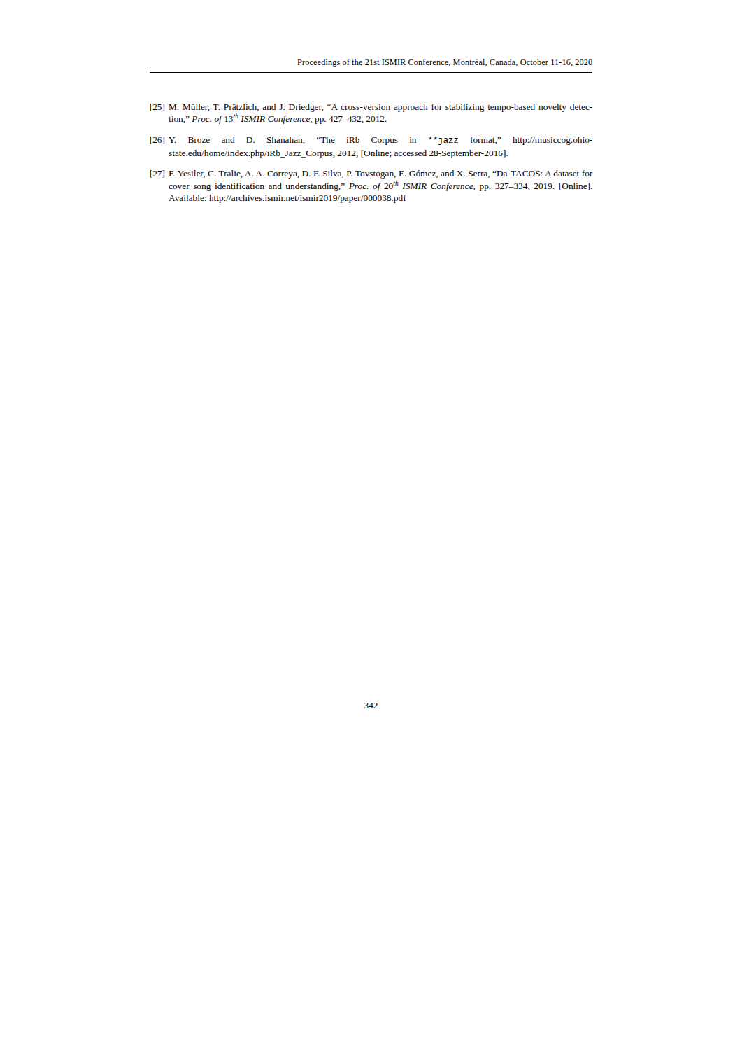Proceedings of the 21st ISMIR Conference, Montréal, Canada, October 11-16, 2020
[25] M. Müller, T. Prätzlich, and J. Driedger, “A cross-version approach for stabilizing tempo-based novelty detection,” Proc. of 13th ISMIR Conference, pp. 427–432, 2012.
[26] Y. Broze and D. Shanahan, “The iRb Corpus in **jazz format,” http://musiccog.ohio-state.edu/home/index.php/iRb_Jazz_Corpus, 2012, [Online; accessed 28-September-2016].
[27] F. Yesiler, C. Tralie, A. A. Correya, D. F. Silva, P. Tovstogan, E. Gómez, and X. Serra, “Da-TACOS: A dataset for cover song identification and understanding,” Proc. of 20th ISMIR Conference, pp. 327–334, 2019. [Online]. Available: http://archives.ismir.net/ismir2019/paper/000038.pdf
342